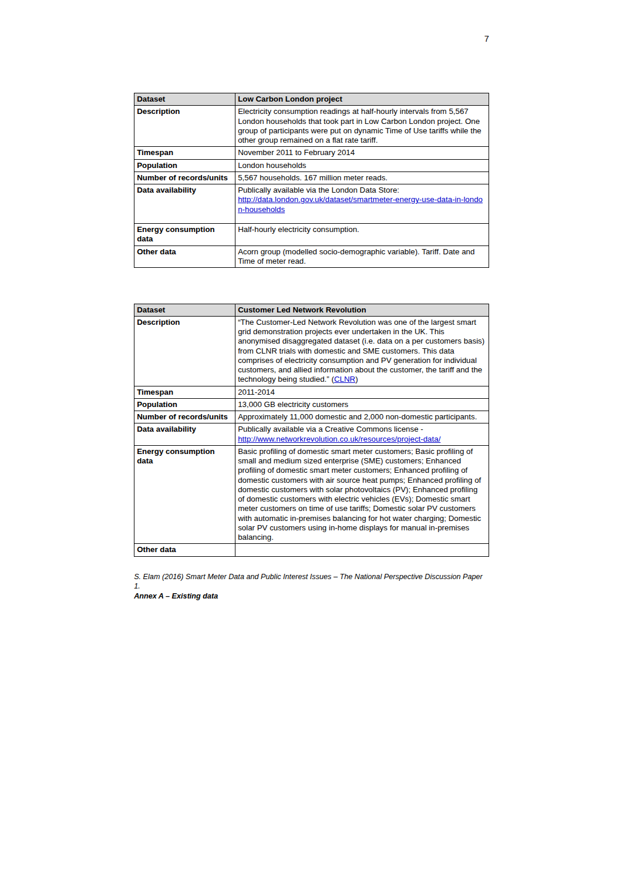7
| Dataset | Low Carbon London project |
| Description | Electricity consumption readings at half-hourly intervals from 5,567 London households that took part in Low Carbon London project. One group of participants were put on dynamic Time of Use tariffs while the other group remained on a flat rate tariff. |
| Timespan | November 2011 to February 2014 |
| Population | London households |
| Number of records/units | 5,567 households. 167 million meter reads. |
| Data availability | Publically available via the London Data Store: http://data.london.gov.uk/dataset/smartmeter-energy-use-data-in-london-households |
| Energy consumption data | Half-hourly electricity consumption. |
| Other data | Acorn group (modelled socio-demographic variable). Tariff. Date and Time of meter read. |
| Dataset | Customer Led Network Revolution |
| Description | “The Customer-Led Network Revolution was one of the largest smart grid demonstration projects ever undertaken in the UK. This anonymised disaggregated dataset (i.e. data on a per customers basis) from CLNR trials with domestic and SME customers. This data comprises of electricity consumption and PV generation for individual customers, and allied information about the customer, the tariff and the technology being studied.” ( CLNR ) |
| Timespan | 2011-2014 |
| Population | 13,000 GB electricity customers |
| Number of records/units | Approximately 11,000 domestic and 2,000 non-domestic participants. |
| Data availability | Publically available via a Creative Commons license - http://www.networkrevolution.co.uk/resources/project-data/ |
| Energy consumption data | Basic profiling of domestic smart meter customers; Basic profiling of small and medium sized enterprise (SME) customers; Enhanced profiling of domestic smart meter customers; Enhanced profiling of domestic customers with air source heat pumps; Enhanced profiling of domestic customers with solar photovoltaics (PV); Enhanced profiling of domestic customers with electric vehicles (EVs); Domestic smart meter customers on time of use tariffs; Domestic solar PV customers with automatic in-premises balancing for hot water charging; Domestic solar PV customers using in-home displays for manual in-premises balancing. |
| Other data | |
S. Elam (2016) Smart Meter Data and Public Interest Issues – The National Perspective Discussion Paper 1.
Annex A – Existing data